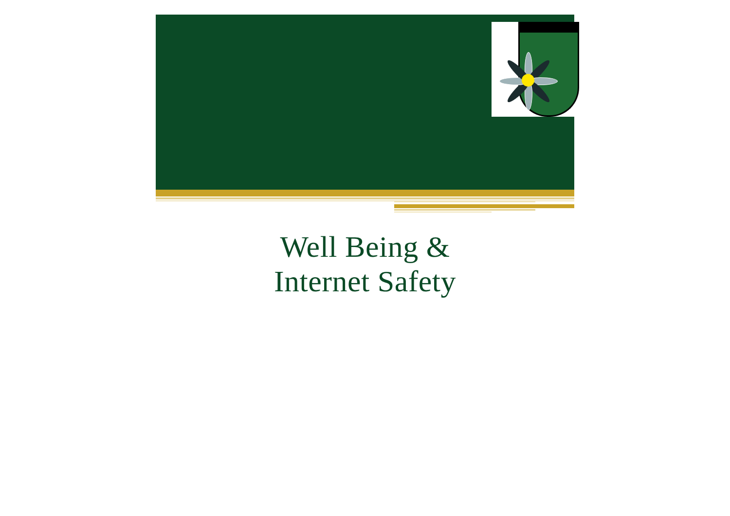Well Being &
Internet Safety